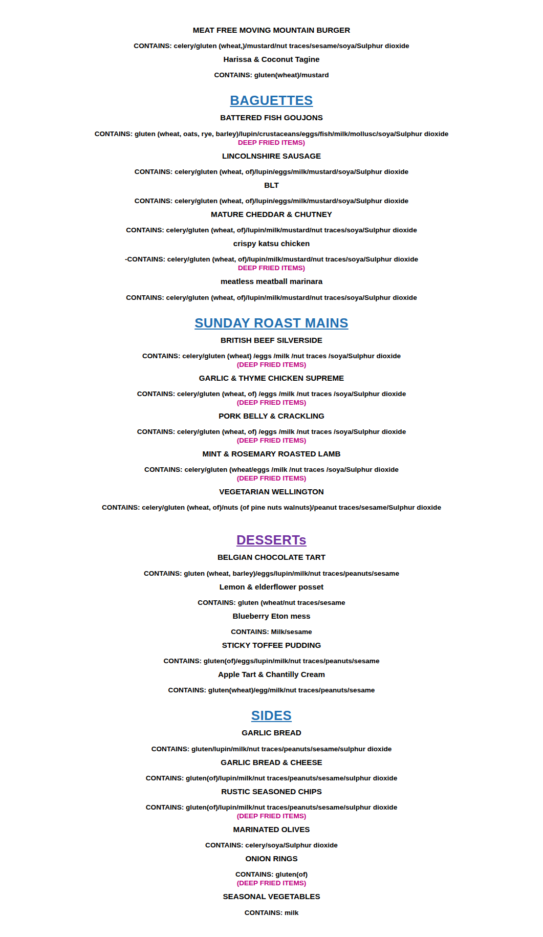MEAT FREE MOVING MOUNTAIN BURGER
CONTAINS: celery/gluten (wheat,)/mustard/nut traces/sesame/soya/Sulphur dioxide
Harissa & Coconut Tagine
CONTAINS: gluten(wheat)/mustard
BAGUETTES
BATTERED FISH GOUJONS
CONTAINS: gluten (wheat, oats, rye, barley)/lupin/crustaceans/eggs/fish/milk/mollusc/soya/Sulphur dioxide
DEEP FRIED ITEMS)
LINCOLNSHIRE SAUSAGE
CONTAINS: celery/gluten (wheat, of)/lupin/eggs/milk/mustard/soya/Sulphur dioxide
BLT
CONTAINS: celery/gluten (wheat, of)/lupin/eggs/milk/mustard/soya/Sulphur dioxide
MATURE CHEDDAR & CHUTNEY
CONTAINS: celery/gluten (wheat, of)/lupin/milk/mustard/nut traces/soya/Sulphur dioxide
crispy katsu chicken
-CONTAINS: celery/gluten (wheat, of)/lupin/milk/mustard/nut traces/soya/Sulphur dioxide
DEEP FRIED ITEMS)
meatless meatball marinara
CONTAINS: celery/gluten (wheat, of)/lupin/milk/mustard/nut traces/soya/Sulphur dioxide
SUNDAY ROAST MAINS
BRITISH BEEF SILVERSIDE
CONTAINS: celery/gluten (wheat) /eggs /milk /nut traces /soya/Sulphur dioxide
(DEEP FRIED ITEMS)
GARLIC & THYME CHICKEN SUPREME
CONTAINS: celery/gluten (wheat, of) /eggs /milk /nut traces /soya/Sulphur dioxide
(DEEP FRIED ITEMS)
PORK BELLY & CRACKLING
CONTAINS: celery/gluten (wheat, of) /eggs /milk /nut traces /soya/Sulphur dioxide
(DEEP FRIED ITEMS)
MINT & ROSEMARY ROASTED LAMB
CONTAINS: celery/gluten (wheat/eggs /milk /nut traces /soya/Sulphur dioxide
(DEEP FRIED ITEMS)
VEGETARIAN WELLINGTON
CONTAINS: celery/gluten (wheat, of)/nuts (of pine nuts walnuts)/peanut traces/sesame/Sulphur dioxide
DESSERTs
BELGIAN CHOCOLATE TART
CONTAINS: gluten (wheat, barley)/eggs/lupin/milk/nut traces/peanuts/sesame
Lemon & elderflower posset
CONTAINS: gluten (wheat/nut traces/sesame
Blueberry Eton mess
CONTAINS: Milk/sesame
STICKY TOFFEE PUDDING
CONTAINS: gluten(of)/eggs/lupin/milk/nut traces/peanuts/sesame
Apple Tart & Chantilly Cream
CONTAINS: gluten(wheat)/egg/milk/nut traces/peanuts/sesame
SIDES
GARLIC BREAD
CONTAINS: gluten/lupin/milk/nut traces/peanuts/sesame/sulphur dioxide
GARLIC BREAD & CHEESE
CONTAINS: gluten(of)/lupin/milk/nut traces/peanuts/sesame/sulphur dioxide
RUSTIC SEASONED CHIPS
CONTAINS: gluten(of)/lupin/milk/nut traces/peanuts/sesame/sulphur dioxide
(DEEP FRIED ITEMS)
MARINATED OLIVES
CONTAINS: celery/soya/Sulphur dioxide
ONION RINGS
CONTAINS: gluten(of)
(DEEP FRIED ITEMS)
SEASONAL VEGETABLES
CONTAINS: milk